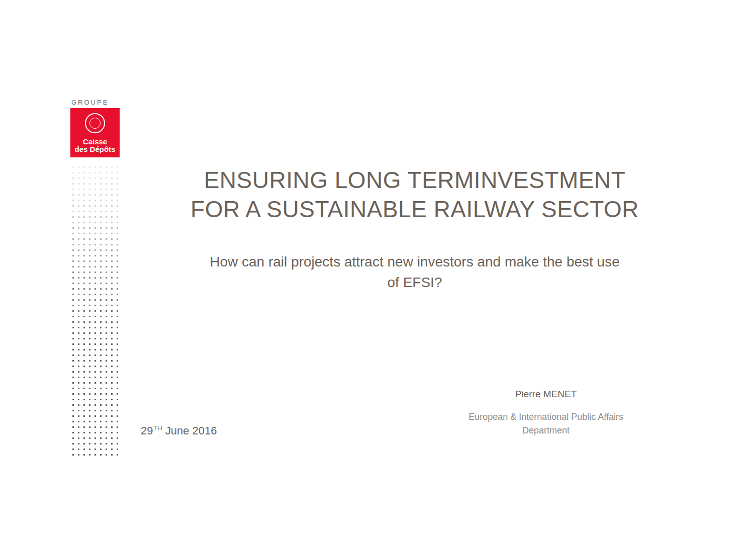GROUPE
Caisse des Dépôts
ENSURING LONG TERMINVESTMENT
FOR A SUSTAINABLE RAILWAY SECTOR
How can rail projects attract new investors and make the best use
of EFSI?
29TH June 2016
Pierre MENET
European & International Public Affairs
Department